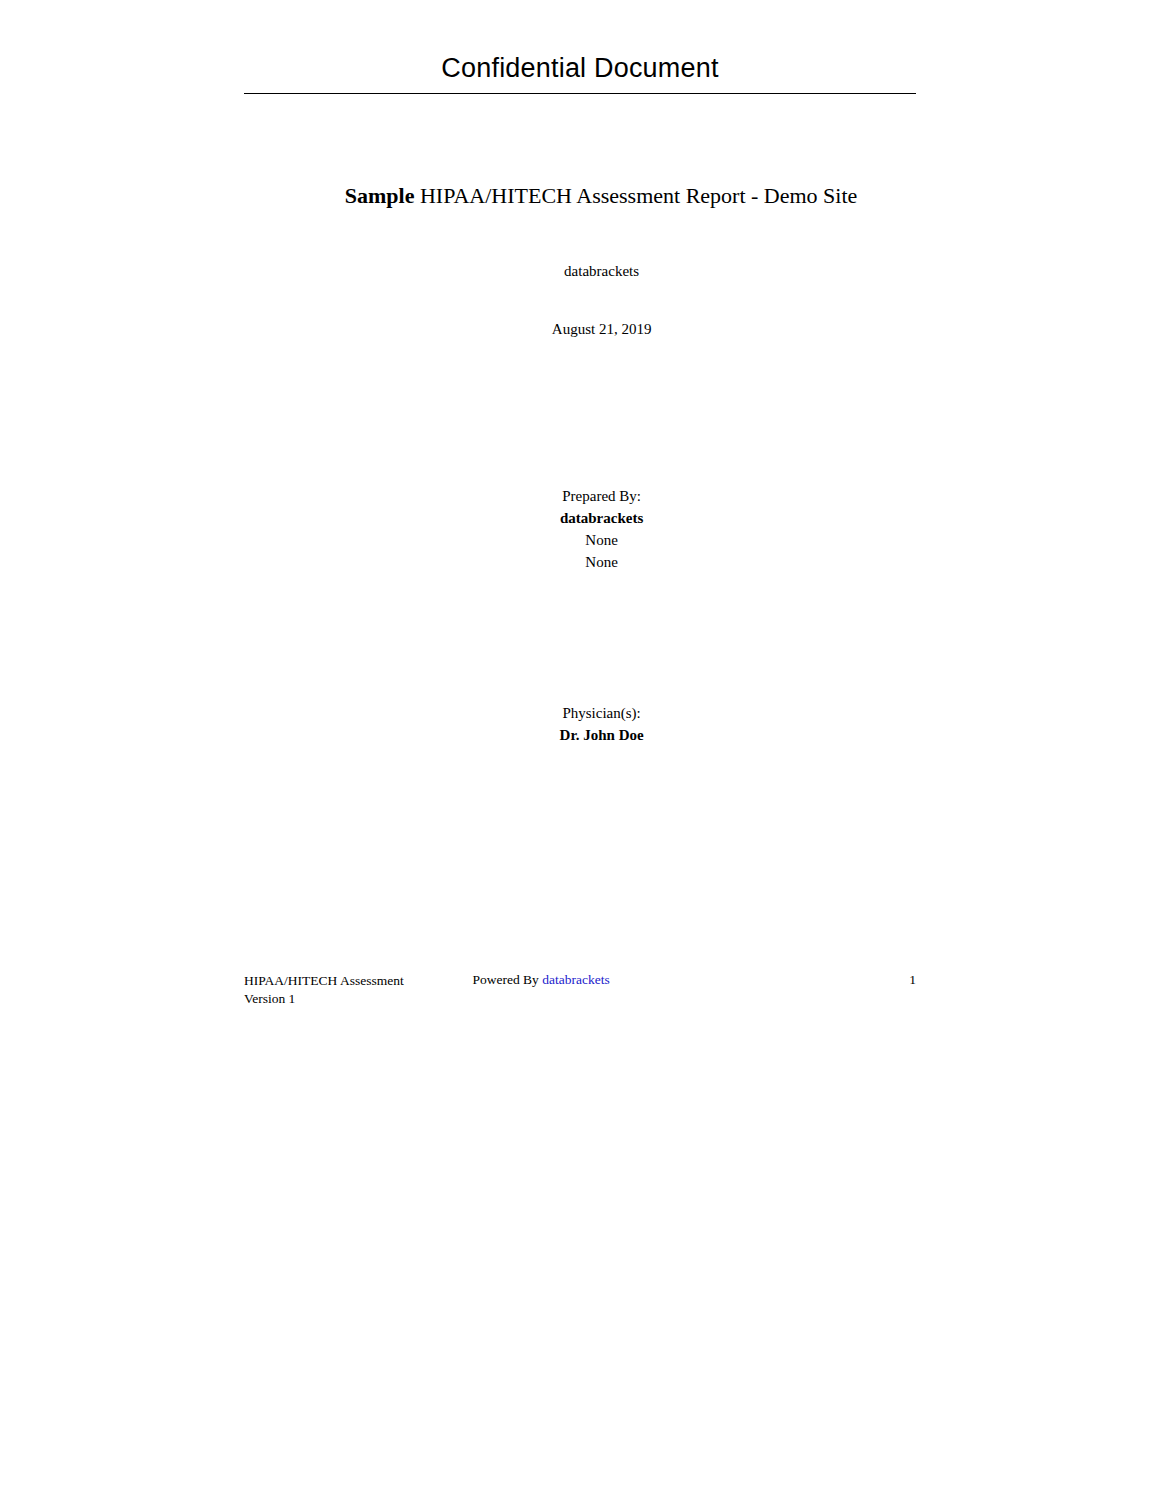Confidential Document
Sample HIPAA/HITECH Assessment Report - Demo Site
databrackets
August 21, 2019
Prepared By:
databrackets
None
None
Physician(s):
Dr. John Doe
HIPAA/HITECH Assessment
Version 1
Powered By databrackets
1